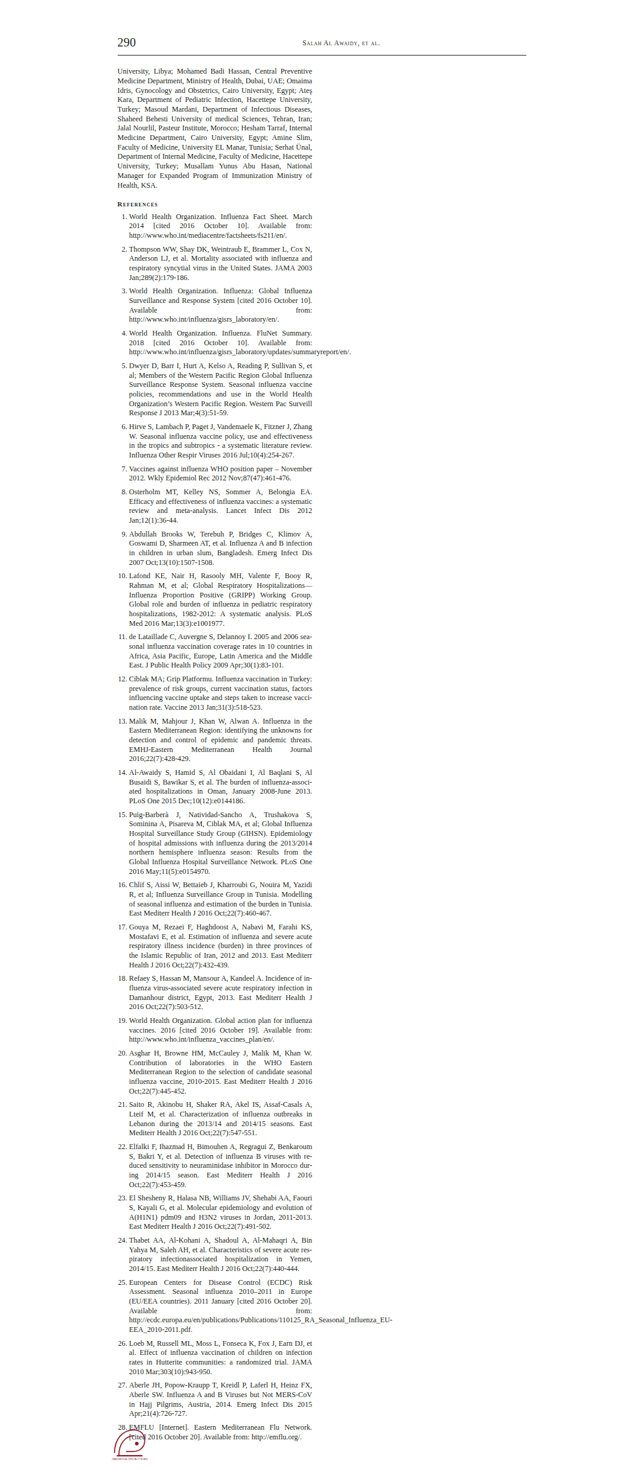290
Salah Al Awaidy, et al.
University, Libya; Mohamed Badi Hassan, Central Preventive Medicine Department, Ministry of Health, Dubai, UAE; Omaima Idris, Gynocology and Obstetrics, Cairo University, Egypt; Ateş Kara, Department of Pediatric Infection, Hacettepe University, Turkey; Masoud Mardani, Department of Infectious Diseases, Shaheed Behesti University of medical Sciences, Tehran, Iran; Jalal Nourlil, Pasteur Institute, Morocco; Hesham Tarraf, Internal Medicine Department, Cairo University, Egypt; Amine Slim, Faculty of Medicine, University EL Manar, Tunisia; Serhat Ünal, Department of Internal Medicine, Faculty of Medicine, Hacettepe University, Turkey; Musallam Yunus Abu Hasan, National Manager for Expanded Program of Immunization Ministry of Health, KSA.
References
World Health Organization. Influenza Fact Sheet. March 2014 [cited 2016 October 10]. Available from: http://www.who.int/mediacentre/factsheets/fs211/en/.
Thompson WW, Shay DK, Weintraub E, Brammer L, Cox N, Anderson LJ, et al. Mortality associated with influenza and respiratory syncytial virus in the United States. JAMA 2003 Jan;289(2):179-186.
World Health Organization. Influenza: Global Influenza Surveillance and Response System [cited 2016 October 10]. Available from: http://www.who.int/influenza/gisrs_laboratory/en/.
World Health Organization. Influenza. FluNet Summary. 2018 [cited 2016 October 10]. Available from: http://www.who.int/influenza/gisrs_laboratory/updates/summaryreport/en/.
Dwyer D, Barr I, Hurt A, Kelso A, Reading P, Sullivan S, et al; Members of the Western Pacific Region Global Influenza Surveillance Response System. Seasonal influenza vaccine policies, recommendations and use in the World Health Organization’s Western Pacific Region. Western Pac Surveill Response J 2013 Mar;4(3):51-59.
Hirve S, Lambach P, Paget J, Vandemaele K, Fitzner J, Zhang W. Seasonal influenza vaccine policy, use and effectiveness in the tropics and subtropics - a systematic literature review. Influenza Other Respir Viruses 2016 Jul;10(4):254-267.
Vaccines against influenza WHO position paper – November 2012. Wkly Epidemiol Rec 2012 Nov;87(47):461-476.
Osterholm MT, Kelley NS, Sommer A, Belongia EA. Efficacy and effectiveness of influenza vaccines: a systematic review and meta-analysis. Lancet Infect Dis 2012 Jan;12(1):36-44.
Abdullah Brooks W, Terebuh P, Bridges C, Klimov A, Goswami D, Sharmeen AT, et al. Influenza A and B infection in children in urban slum, Bangladesh. Emerg Infect Dis 2007 Oct;13(10):1507-1508.
Lafond KE, Nair H, Rasooly MH, Valente F, Booy R, Rahman M, et al; Global Respiratory Hospitalizations—Influenza Proportion Positive (GRIPP) Working Group. Global role and burden of influenza in pediatric respiratory hospitalizations, 1982-2012: A systematic analysis. PLoS Med 2016 Mar;13(3):e1001977.
de Lataillade C, Auvergne S, Delannoy I. 2005 and 2006 seasonal influenza vaccination coverage rates in 10 countries in Africa, Asia Pacific, Europe, Latin America and the Middle East. J Public Health Policy 2009 Apr;30(1):83-101.
Ciblak MA; Grip Platformu. Influenza vaccination in Turkey: prevalence of risk groups, current vaccination status, factors influencing vaccine uptake and steps taken to increase vaccination rate. Vaccine 2013 Jan;31(3):518-523.
Malik M, Mahjour J, Khan W, Alwan A. Influenza in the Eastern Mediterranean Region: identifying the unknowns for detection and control of epidemic and pandemic threats. EMHJ-Eastern Mediterranean Health Journal 2016;22(7):428-429.
Al-Awaidy S, Hamid S, Al Obaidani I, Al Baqlani S, Al Busaidi S, Bawikar S, et al. The burden of influenza-associated hospitalizations in Oman, January 2008-June 2013. PLoS One 2015 Dec;10(12):e0144186.
Puig-Barberà J, Natividad-Sancho A, Trushakova S, Sominina A, Pisareva M, Ciblak MA, et al; Global Influenza Hospital Surveillance Study Group (GIHSN). Epidemiology of hospital admissions with influenza during the 2013/2014 northern hemisphere influenza season: Results from the Global Influenza Hospital Surveillance Network. PLoS One 2016 May;11(5):e0154970.
Chlif S, Aissi W, Bettaieb J, Kharroubi G, Nouira M, Yazidi R, et al; Influenza Surveillance Group in Tunisia. Modelling of seasonal influenza and estimation of the burden in Tunisia. East Mediterr Health J 2016 Oct;22(7):460-467.
Gouya M, Rezaei F, Haghdoost A, Nabavi M, Farahi KS, Mostafavi E, et al. Estimation of influenza and severe acute respiratory illness incidence (burden) in three provinces of the Islamic Republic of Iran, 2012 and 2013. East Mediterr Health J 2016 Oct;22(7):432-439.
Refaey S, Hassan M, Mansour A, Kandeel A. Incidence of influenza virus-associated severe acute respiratory infection in Damanhour district, Egypt, 2013. East Mediterr Health J 2016 Oct;22(7):503-512.
World Health Organization. Global action plan for influenza vaccines. 2016 [cited 2016 October 19]. Available from: http://www.who.int/influenza_vaccines_plan/en/.
Asghar H, Browne HM, McCauley J, Malik M, Khan W. Contribution of laboratories in the WHO Eastern Mediterranean Region to the selection of candidate seasonal influenza vaccine, 2010-2015. East Mediterr Health J 2016 Oct;22(7):445-452.
Saito R, Akinobu H, Shaker RA, Akel IS, Assaf-Casals A, Lteif M, et al. Characterization of influenza outbreaks in Lebanon during the 2013/14 and 2014/15 seasons. East Mediterr Health J 2016 Oct;22(7):547-551.
Elfalki F, Ihazmad H, Bimouhen A, Regragui Z, Benkaroum S, Bakri Y, et al. Detection of influenza B viruses with reduced sensitivity to neuraminidase inhibitor in Morocco during 2014/15 season. East Mediterr Health J 2016 Oct;22(7):453-459.
El Shesheny R, Halasa NB, Williams JV, Shehabi AA, Faouri S, Kayali G, et al. Molecular epidemiology and evolution of A(H1N1) pdm09 and H3N2 viruses in Jordan, 2011-2013. East Mediterr Health J 2016 Oct;22(7):491-502.
Thabet AA, Al-Kohani A, Shadoul A, Al-Mahaqri A, Bin Yahya M, Saleh AH, et al. Characteristics of severe acute respiratory infectionassociated hospitalization in Yemen, 2014/15. East Mediterr Health J 2016 Oct;22(7):440-444.
European Centers for Disease Control (ECDC) Risk Assessment. Seasonal influenza 2010–2011 in Europe (EU/EEA countries). 2011 January [cited 2016 October 20]. Available from: http://ecdc.europa.eu/en/publications/Publications/110125_RA_Seasonal_Influenza_EU-EEA_2010-2011.pdf.
Loeb M, Russell ML, Moss L, Fonseca K, Fox J, Earn DJ, et al. Effect of influenza vaccination of children on infection rates in Hutterite communities: a randomized trial. JAMA 2010 Mar;303(10):943-950.
Aberle JH, Popow-Kraupp T, Kreidl P, Laferl H, Heinz FX, Aberle SW. Influenza A and B Viruses but Not MERS-CoV in Hajj Pilgrims, Austria, 2014. Emerg Infect Dis 2015 Apr;21(4):726-727.
EMFLU [Internet]. Eastern Mediterranean Flu Network. [cited 2016 October 20]. Available from: http://emflu.org/.
OMAN MEDICAL SPECIALTY BOARD